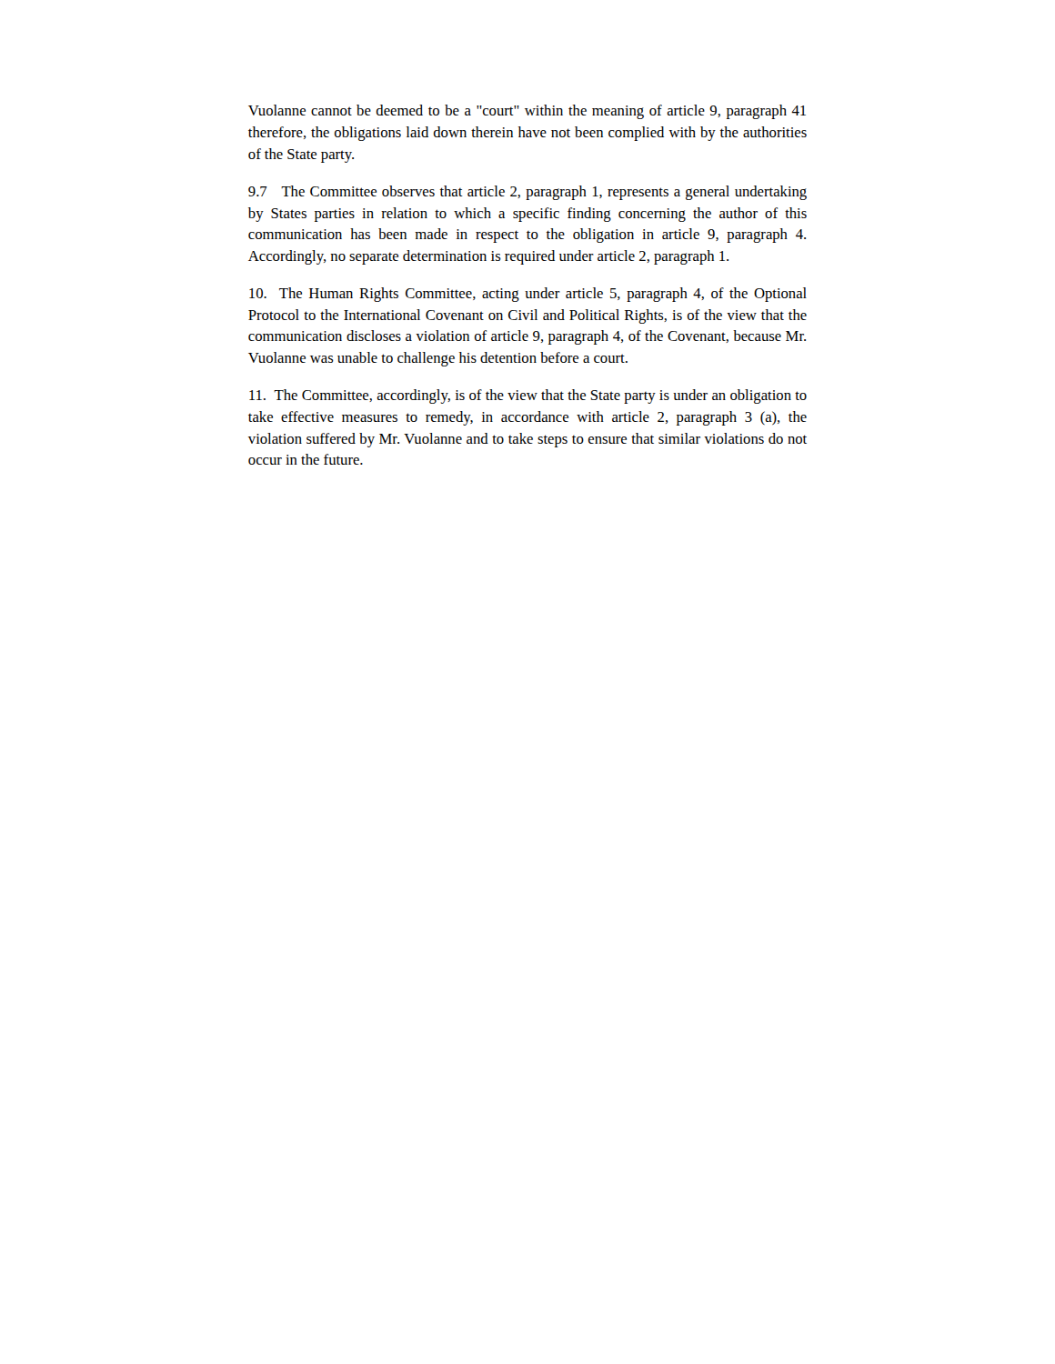Vuolanne cannot be deemed to be a "court" within the meaning of article 9, paragraph 41 therefore, the obligations laid down therein have not been complied with by the authorities of the State party.
9.7 The Committee observes that article 2, paragraph 1, represents a general undertaking by States parties in relation to which a specific finding concerning the author of this communication has been made in respect to the obligation in article 9, paragraph 4. Accordingly, no separate determination is required under article 2, paragraph 1.
10. The Human Rights Committee, acting under article 5, paragraph 4, of the Optional Protocol to the International Covenant on Civil and Political Rights, is of the view that the communication discloses a violation of article 9, paragraph 4, of the Covenant, because Mr. Vuolanne was unable to challenge his detention before a court.
11. The Committee, accordingly, is of the view that the State party is under an obligation to take effective measures to remedy, in accordance with article 2, paragraph 3 (a), the violation suffered by Mr. Vuolanne and to take steps to ensure that similar violations do not occur in the future.